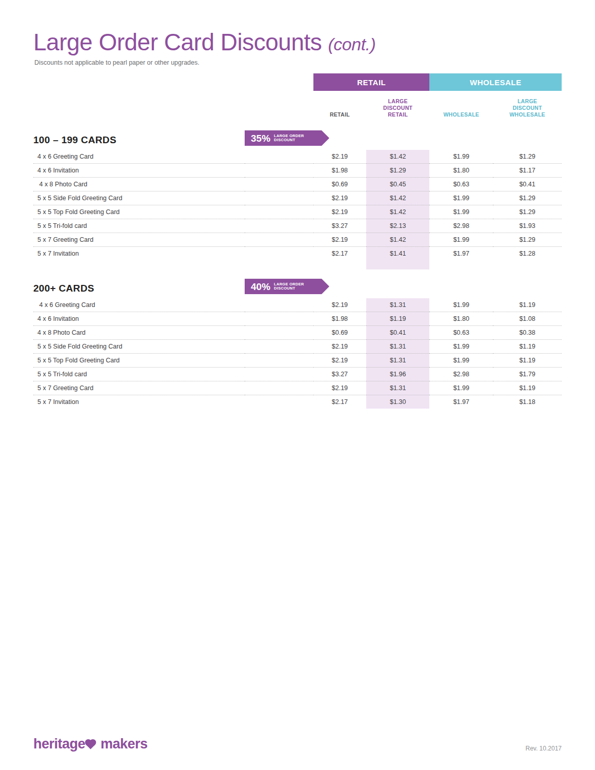Large Order Card Discounts (cont.)
Discounts not applicable to pearl paper or other upgrades.
| | | RETAIL | WHOLESALE |
| | | RETAIL | LARGE DISCOUNT RETAIL | WHOLESALE | LARGE DISCOUNT WHOLESALE |
| 100 – 199 CARDS | 35% LARGE ORDER DISCOUNT | | | | |
| 4 x 6 Greeting Card | $2.19 | $1.42 | $1.99 | $1.29 |
| 4 x 6 Invitation | $1.98 | $1.29 | $1.80 | $1.17 |
| 4 x 8 Photo Card | $0.69 | $0.45 | $0.63 | $0.41 |
| 5 x 5 Side Fold Greeting Card | $2.19 | $1.42 | $1.99 | $1.29 |
| 5 x 5 Top Fold Greeting Card | $2.19 | $1.42 | $1.99 | $1.29 |
| 5 x 5 Tri-fold card | $3.27 | $2.13 | $2.98 | $1.93 |
| 5 x 7 Greeting Card | $2.19 | $1.42 | $1.99 | $1.29 |
| 5 x 7 Invitation | $2.17 | $1.41 | $1.97 | $1.28 |
| 200+ CARDS | 40% LARGE ORDER DISCOUNT | | | | |
| 4 x 6 Greeting Card | $2.19 | $1.31 | $1.99 | $1.19 |
| 4 x 6 Invitation | $1.98 | $1.19 | $1.80 | $1.08 |
| 4 x 8 Photo Card | $0.69 | $0.41 | $0.63 | $0.38 |
| 5 x 5 Side Fold Greeting Card | $2.19 | $1.31 | $1.99 | $1.19 |
| 5 x 5 Top Fold Greeting Card | $2.19 | $1.31 | $1.99 | $1.19 |
| 5 x 5 Tri-fold card | $3.27 | $1.96 | $2.98 | $1.79 |
| 5 x 7 Greeting Card | $2.19 | $1.31 | $1.99 | $1.19 |
| 5 x 7 Invitation | $2.17 | $1.30 | $1.97 | $1.18 |
heritage makers
Rev. 10.2017